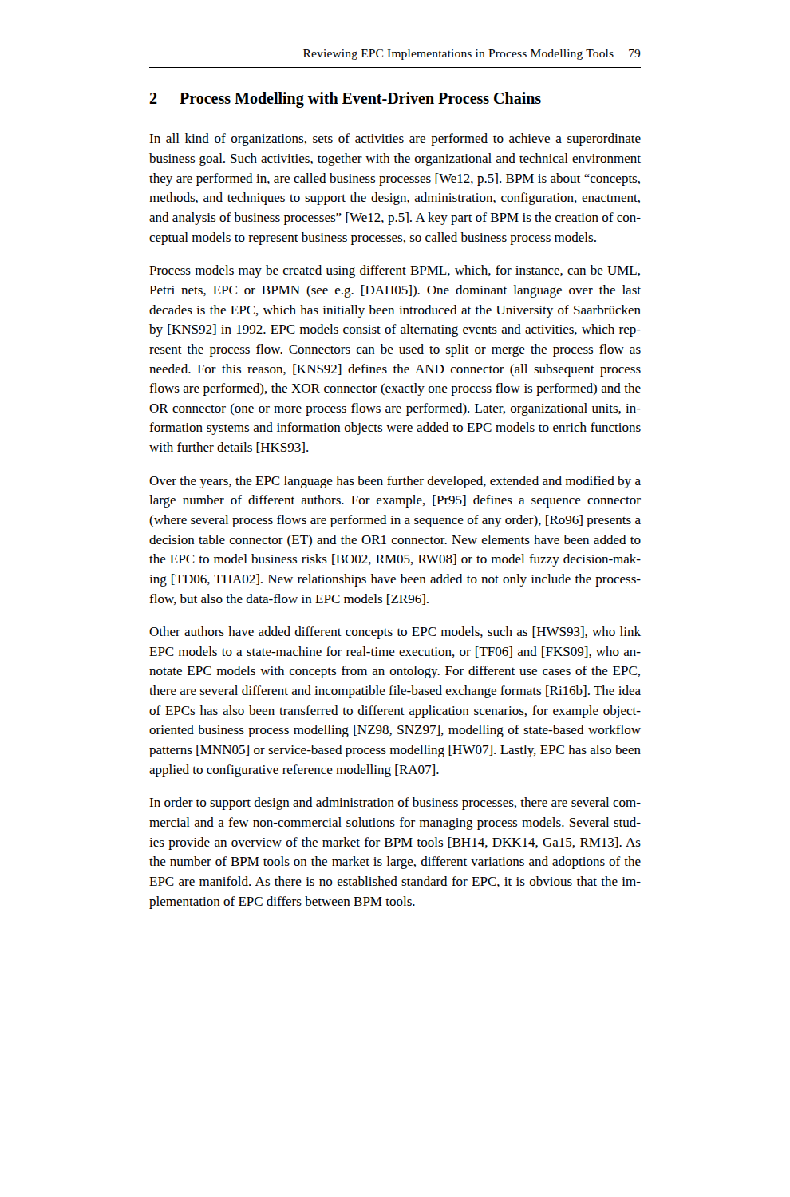Reviewing EPC Implementations in Process Modelling Tools79
2 Process Modelling with Event-Driven Process Chains
In all kind of organizations, sets of activities are performed to achieve a superordinate business goal. Such activities, together with the organizational and technical environment they are performed in, are called business processes [We12, p.5]. BPM is about “concepts, methods, and techniques to support the design, administration, configuration, enactment, and analysis of business processes” [We12, p.5]. A key part of BPM is the creation of conceptual models to represent business processes, so called business process models.
Process models may be created using different BPML, which, for instance, can be UML, Petri nets, EPC or BPMN (see e.g. [DAH05]). One dominant language over the last decades is the EPC, which has initially been introduced at the University of Saarbrücken by [KNS92] in 1992. EPC models consist of alternating events and activities, which represent the process flow. Connectors can be used to split or merge the process flow as needed. For this reason, [KNS92] defines the AND connector (all subsequent process flows are performed), the XOR connector (exactly one process flow is performed) and the OR connector (one or more process flows are performed). Later, organizational units, information systems and information objects were added to EPC models to enrich functions with further details [HKS93].
Over the years, the EPC language has been further developed, extended and modified by a large number of different authors. For example, [Pr95] defines a sequence connector (where several process flows are performed in a sequence of any order), [Ro96] presents a decision table connector (ET) and the OR1 connector. New elements have been added to the EPC to model business risks [BO02, RM05, RW08] or to model fuzzy decision-making [TD06, THA02]. New relationships have been added to not only include the process-flow, but also the data-flow in EPC models [ZR96].
Other authors have added different concepts to EPC models, such as [HWS93], who link EPC models to a state-machine for real-time execution, or [TF06] and [FKS09], who annotate EPC models with concepts from an ontology. For different use cases of the EPC, there are several different and incompatible file-based exchange formats [Ri16b]. The idea of EPCs has also been transferred to different application scenarios, for example object-oriented business process modelling [NZ98, SNZ97], modelling of state-based workflow patterns [MNN05] or service-based process modelling [HW07]. Lastly, EPC has also been applied to configurative reference modelling [RA07].
In order to support design and administration of business processes, there are several commercial and a few non-commercial solutions for managing process models. Several studies provide an overview of the market for BPM tools [BH14, DKK14, Ga15, RM13]. As the number of BPM tools on the market is large, different variations and adoptions of the EPC are manifold. As there is no established standard for EPC, it is obvious that the implementation of EPC differs between BPM tools.